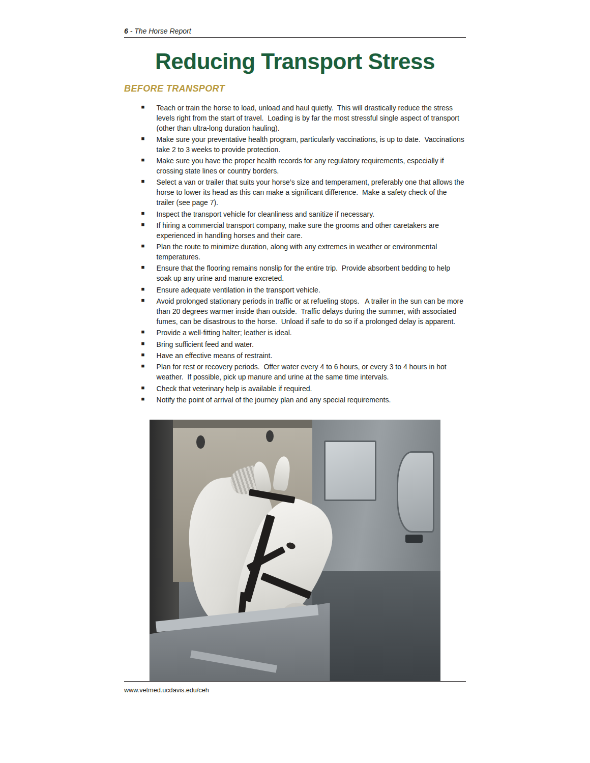6 - The Horse Report
Reducing Transport Stress
BEFORE TRANSPORT
Teach or train the horse to load, unload and haul quietly. This will drastically reduce the stress levels right from the start of travel. Loading is by far the most stressful single aspect of transport (other than ultra-long duration hauling).
Make sure your preventative health program, particularly vaccinations, is up to date. Vaccinations take 2 to 3 weeks to provide protection.
Make sure you have the proper health records for any regulatory requirements, especially if crossing state lines or country borders.
Select a van or trailer that suits your horse’s size and temperament, preferably one that allows the horse to lower its head as this can make a significant difference. Make a safety check of the trailer (see page 7).
Inspect the transport vehicle for cleanliness and sanitize if necessary.
If hiring a commercial transport company, make sure the grooms and other caretakers are experienced in handling horses and their care.
Plan the route to minimize duration, along with any extremes in weather or environmental temperatures.
Ensure that the flooring remains nonslip for the entire trip. Provide absorbent bedding to help soak up any urine and manure excreted.
Ensure adequate ventilation in the transport vehicle.
Avoid prolonged stationary periods in traffic or at refueling stops. A trailer in the sun can be more than 20 degrees warmer inside than outside. Traffic delays during the summer, with associated fumes, can be disastrous to the horse. Unload if safe to do so if a prolonged delay is apparent.
Provide a well-fitting halter; leather is ideal.
Bring sufficient feed and water.
Have an effective means of restraint.
Plan for rest or recovery periods. Offer water every 4 to 6 hours, or every 3 to 4 hours in hot weather. If possible, pick up manure and urine at the same time intervals.
Check that veterinary help is available if required.
Notify the point of arrival of the journey plan and any special requirements.
www.vetmed.ucdavis.edu/ceh